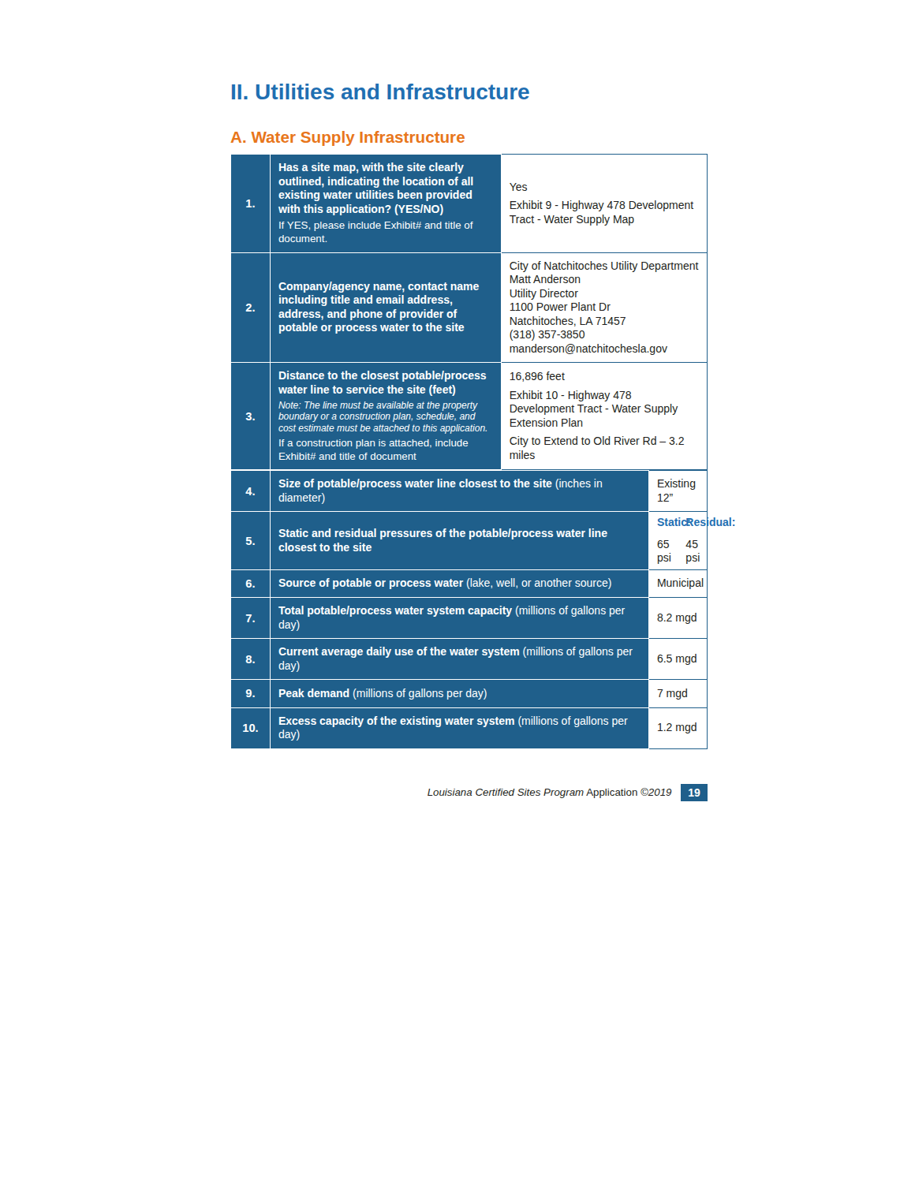II. Utilities and Infrastructure
A. Water Supply Infrastructure
| 1. | Has a site map, with the site clearly outlined, indicating the location of all existing water utilities been provided with this application? (YES/NO) If YES, please include Exhibit# and title of document. | Yes Exhibit 9 - Highway 478 Development Tract - Water Supply Map |
| 2. | Company/agency name, contact name including title and email address, address, and phone of provider of potable or process water to the site | City of Natchitoches Utility Department Matt Anderson Utility Director 1100 Power Plant Dr Natchitoches, LA 71457 (318) 357-3850 manderson@natchitochesla.gov |
| 3. | Distance to the closest potable/process water line to service the site (feet) Note: The line must be available at the property boundary or a construction plan, schedule, and cost estimate must be attached to this application. If a construction plan is attached, include Exhibit# and title of document | 16,896 feet Exhibit 10 - Highway 478 Development Tract - Water Supply Extension Plan City to Extend to Old River Rd – 3.2 miles |
| 4. | Size of potable/process water line closest to the site (inches in diameter) | Existing 12” |
| 5. | Static and residual pressures of the potable/process water line closest to the site | / Static: / Residual: / / 65 psi / 45 psi / |
| 6. | Source of potable or process water (lake, well, or another source) | Municipal |
| 7. | Total potable/process water system capacity (millions of gallons per day) | 8.2 mgd |
| 8. | Current average daily use of the water system (millions of gallons per day) | 6.5 mgd |
| 9. | Peak demand (millions of gallons per day) | 7 mgd |
| 10. | Excess capacity of the existing water system (millions of gallons per day) | 1.2 mgd |
Louisiana Certified Sites Program Application ©2019 19